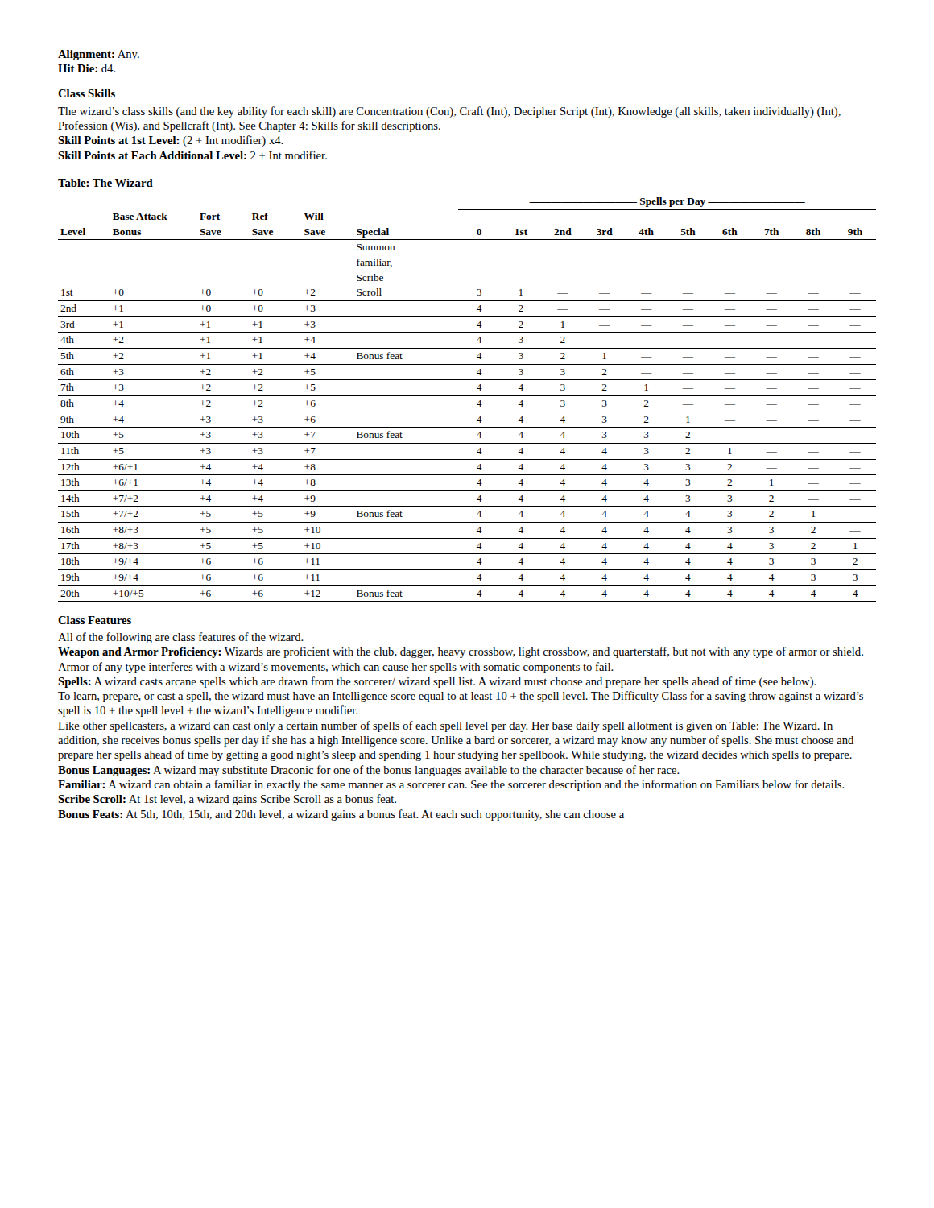Alignment: Any.
Hit Die: d4.
Class Skills
The wizard’s class skills (and the key ability for each skill) are Concentration (Con), Craft (Int), Decipher Script (Int), Knowledge (all skills, taken individually) (Int), Profession (Wis), and Spellcraft (Int). See Chapter 4: Skills for skill descriptions.
Skill Points at 1st Level: (2 + Int modifier) x4.
Skill Points at Each Additional Level: 2 + Int modifier.
Table: The Wizard
| | —————————— Spells per Day ————————— |
| | Base Attack | Fort | Ref | Will | | | | | | | | | | | |
| Level | Bonus | Save | Save | Save | Special | 0 | 1st | 2nd | 3rd | 4th | 5th | 6th | 7th | 8th | 9th |
| | | | | | Summon | | | | | | | | | | |
| | | | | | familiar, | | | | | | | | | | |
| | | | | | Scribe | | | | | | | | | | |
| 1st | +0 | +0 | +0 | +2 | Scroll | 3 | 1 | — | — | — | — | — | — | — | — |
| 2nd | +1 | +0 | +0 | +3 | | 4 | 2 | — | — | — | — | — | — | — | — |
| 3rd | +1 | +1 | +1 | +3 | | 4 | 2 | 1 | — | — | — | — | — | — | — |
| 4th | +2 | +1 | +1 | +4 | | 4 | 3 | 2 | — | — | — | — | — | — | — |
| 5th | +2 | +1 | +1 | +4 | Bonus feat | 4 | 3 | 2 | 1 | — | — | — | — | — | — |
| 6th | +3 | +2 | +2 | +5 | | 4 | 3 | 3 | 2 | — | — | — | — | — | — |
| 7th | +3 | +2 | +2 | +5 | | 4 | 4 | 3 | 2 | 1 | — | — | — | — | — |
| 8th | +4 | +2 | +2 | +6 | | 4 | 4 | 3 | 3 | 2 | — | — | — | — | — |
| 9th | +4 | +3 | +3 | +6 | | 4 | 4 | 4 | 3 | 2 | 1 | — | — | — | — |
| 10th | +5 | +3 | +3 | +7 | Bonus feat | 4 | 4 | 4 | 3 | 3 | 2 | — | — | — | — |
| 11th | +5 | +3 | +3 | +7 | | 4 | 4 | 4 | 4 | 3 | 2 | 1 | — | — | — |
| 12th | +6/+1 | +4 | +4 | +8 | | 4 | 4 | 4 | 4 | 3 | 3 | 2 | — | — | — |
| 13th | +6/+1 | +4 | +4 | +8 | | 4 | 4 | 4 | 4 | 4 | 3 | 2 | 1 | — | — |
| 14th | +7/+2 | +4 | +4 | +9 | | 4 | 4 | 4 | 4 | 4 | 3 | 3 | 2 | — | — |
| 15th | +7/+2 | +5 | +5 | +9 | Bonus feat | 4 | 4 | 4 | 4 | 4 | 4 | 3 | 2 | 1 | — |
| 16th | +8/+3 | +5 | +5 | +10 | | 4 | 4 | 4 | 4 | 4 | 4 | 3 | 3 | 2 | — |
| 17th | +8/+3 | +5 | +5 | +10 | | 4 | 4 | 4 | 4 | 4 | 4 | 4 | 3 | 2 | 1 |
| 18th | +9/+4 | +6 | +6 | +11 | | 4 | 4 | 4 | 4 | 4 | 4 | 4 | 3 | 3 | 2 |
| 19th | +9/+4 | +6 | +6 | +11 | | 4 | 4 | 4 | 4 | 4 | 4 | 4 | 4 | 3 | 3 |
| 20th | +10/+5 | +6 | +6 | +12 | Bonus feat | 4 | 4 | 4 | 4 | 4 | 4 | 4 | 4 | 4 | 4 |
Class Features
All of the following are class features of the wizard.
Weapon and Armor Proficiency: Wizards are proficient with the club, dagger, heavy crossbow, light crossbow, and quarterstaff, but not with any type of armor or shield. Armor of any type interferes with a wizard’s movements, which can cause her spells with somatic components to fail.
Spells: A wizard casts arcane spells which are drawn from the sorcerer/ wizard spell list. A wizard must choose and prepare her spells ahead of time (see below).
To learn, prepare, or cast a spell, the wizard must have an Intelligence score equal to at least 10 + the spell level. The Difficulty Class for a saving throw against a wizard’s spell is 10 + the spell level + the wizard’s Intelligence modifier.
Like other spellcasters, a wizard can cast only a certain number of spells of each spell level per day. Her base daily spell allotment is given on Table: The Wizard. In addition, she receives bonus spells per day if she has a high Intelligence score. Unlike a bard or sorcerer, a wizard may know any number of spells. She must choose and prepare her spells ahead of time by getting a good night’s sleep and spending 1 hour studying her spellbook. While studying, the wizard decides which spells to prepare.
Bonus Languages: A wizard may substitute Draconic for one of the bonus languages available to the character because of her race.
Familiar: A wizard can obtain a familiar in exactly the same manner as a sorcerer can. See the sorcerer description and the information on Familiars below for details.
Scribe Scroll: At 1st level, a wizard gains Scribe Scroll as a bonus feat.
Bonus Feats: At 5th, 10th, 15th, and 20th level, a wizard gains a bonus feat. At each such opportunity, she can choose a